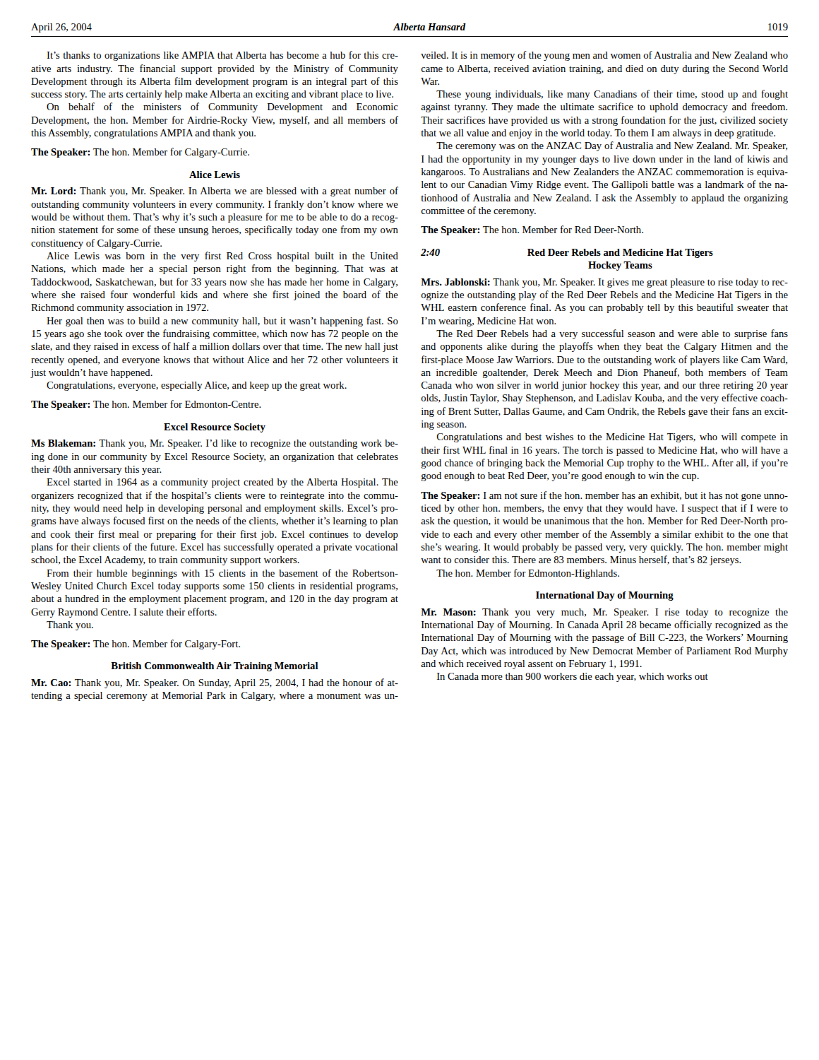April 26, 2004 Alberta Hansard 1019
It’s thanks to organizations like AMPIA that Alberta has become a hub for this creative arts industry. The financial support provided by the Ministry of Community Development through its Alberta film development program is an integral part of this success story. The arts certainly help make Alberta an exciting and vibrant place to live.
On behalf of the ministers of Community Development and Economic Development, the hon. Member for Airdrie-Rocky View, myself, and all members of this Assembly, congratulations AMPIA and thank you.
The Speaker: The hon. Member for Calgary-Currie.
Alice Lewis
Mr. Lord: Thank you, Mr. Speaker. In Alberta we are blessed with a great number of outstanding community volunteers in every community. I frankly don’t know where we would be without them. That’s why it’s such a pleasure for me to be able to do a recognition statement for some of these unsung heroes, specifically today one from my own constituency of Calgary-Currie.
Alice Lewis was born in the very first Red Cross hospital built in the United Nations, which made her a special person right from the beginning. That was at Taddockwood, Saskatchewan, but for 33 years now she has made her home in Calgary, where she raised four wonderful kids and where she first joined the board of the Richmond community association in 1972.
Her goal then was to build a new community hall, but it wasn’t happening fast. So 15 years ago she took over the fundraising committee, which now has 72 people on the slate, and they raised in excess of half a million dollars over that time. The new hall just recently opened, and everyone knows that without Alice and her 72 other volunteers it just wouldn’t have happened.
Congratulations, everyone, especially Alice, and keep up the great work.
The Speaker: The hon. Member for Edmonton-Centre.
Excel Resource Society
Ms Blakeman: Thank you, Mr. Speaker. I’d like to recognize the outstanding work being done in our community by Excel Resource Society, an organization that celebrates their 40th anniversary this year.
Excel started in 1964 as a community project created by the Alberta Hospital. The organizers recognized that if the hospital’s clients were to reintegrate into the community, they would need help in developing personal and employment skills. Excel’s programs have always focused first on the needs of the clients, whether it’s learning to plan and cook their first meal or preparing for their first job. Excel continues to develop plans for their clients of the future. Excel has successfully operated a private vocational school, the Excel Academy, to train community support workers.
From their humble beginnings with 15 clients in the basement of the Robertson-Wesley United Church Excel today supports some 150 clients in residential programs, about a hundred in the employment placement program, and 120 in the day program at Gerry Raymond Centre. I salute their efforts.
Thank you.
The Speaker: The hon. Member for Calgary-Fort.
British Commonwealth Air Training Memorial
Mr. Cao: Thank you, Mr. Speaker. On Sunday, April 25, 2004, I had the honour of attending a special ceremony at Memorial Park in Calgary, where a monument was unveiled. It is in memory of the young men and women of Australia and New Zealand who came to Alberta, received aviation training, and died on duty during the Second World War.
These young individuals, like many Canadians of their time, stood up and fought against tyranny. They made the ultimate sacrifice to uphold democracy and freedom. Their sacrifices have provided us with a strong foundation for the just, civilized society that we all value and enjoy in the world today. To them I am always in deep gratitude.
The ceremony was on the ANZAC Day of Australia and New Zealand. Mr. Speaker, I had the opportunity in my younger days to live down under in the land of kiwis and kangaroos. To Australians and New Zealanders the ANZAC commemoration is equivalent to our Canadian Vimy Ridge event. The Gallipoli battle was a landmark of the nationhood of Australia and New Zealand. I ask the Assembly to applaud the organizing committee of the ceremony.
The Speaker: The hon. Member for Red Deer-North.
2:40 Red Deer Rebels and Medicine Hat Tigers Hockey Teams
Mrs. Jablonski: Thank you, Mr. Speaker. It gives me great pleasure to rise today to recognize the outstanding play of the Red Deer Rebels and the Medicine Hat Tigers in the WHL eastern conference final. As you can probably tell by this beautiful sweater that I’m wearing, Medicine Hat won.
The Red Deer Rebels had a very successful season and were able to surprise fans and opponents alike during the playoffs when they beat the Calgary Hitmen and the first-place Moose Jaw Warriors. Due to the outstanding work of players like Cam Ward, an incredible goaltender, Derek Meech and Dion Phaneuf, both members of Team Canada who won silver in world junior hockey this year, and our three retiring 20 year olds, Justin Taylor, Shay Stephenson, and Ladislav Kouba, and the very effective coaching of Brent Sutter, Dallas Gaume, and Cam Ondrik, the Rebels gave their fans an exciting season.
Congratulations and best wishes to the Medicine Hat Tigers, who will compete in their first WHL final in 16 years. The torch is passed to Medicine Hat, who will have a good chance of bringing back the Memorial Cup trophy to the WHL. After all, if you’re good enough to beat Red Deer, you’re good enough to win the cup.
The Speaker: I am not sure if the hon. member has an exhibit, but it has not gone unnoticed by other hon. members, the envy that they would have. I suspect that if I were to ask the question, it would be unanimous that the hon. Member for Red Deer-North provide to each and every other member of the Assembly a similar exhibit to the one that she’s wearing. It would probably be passed very, very quickly. The hon. member might want to consider this. There are 83 members. Minus herself, that’s 82 jerseys.
The hon. Member for Edmonton-Highlands.
International Day of Mourning
Mr. Mason: Thank you very much, Mr. Speaker. I rise today to recognize the International Day of Mourning. In Canada April 28 became officially recognized as the International Day of Mourning with the passage of Bill C-223, the Workers’ Mourning Day Act, which was introduced by New Democrat Member of Parliament Rod Murphy and which received royal assent on February 1, 1991.
In Canada more than 900 workers die each year, which works out